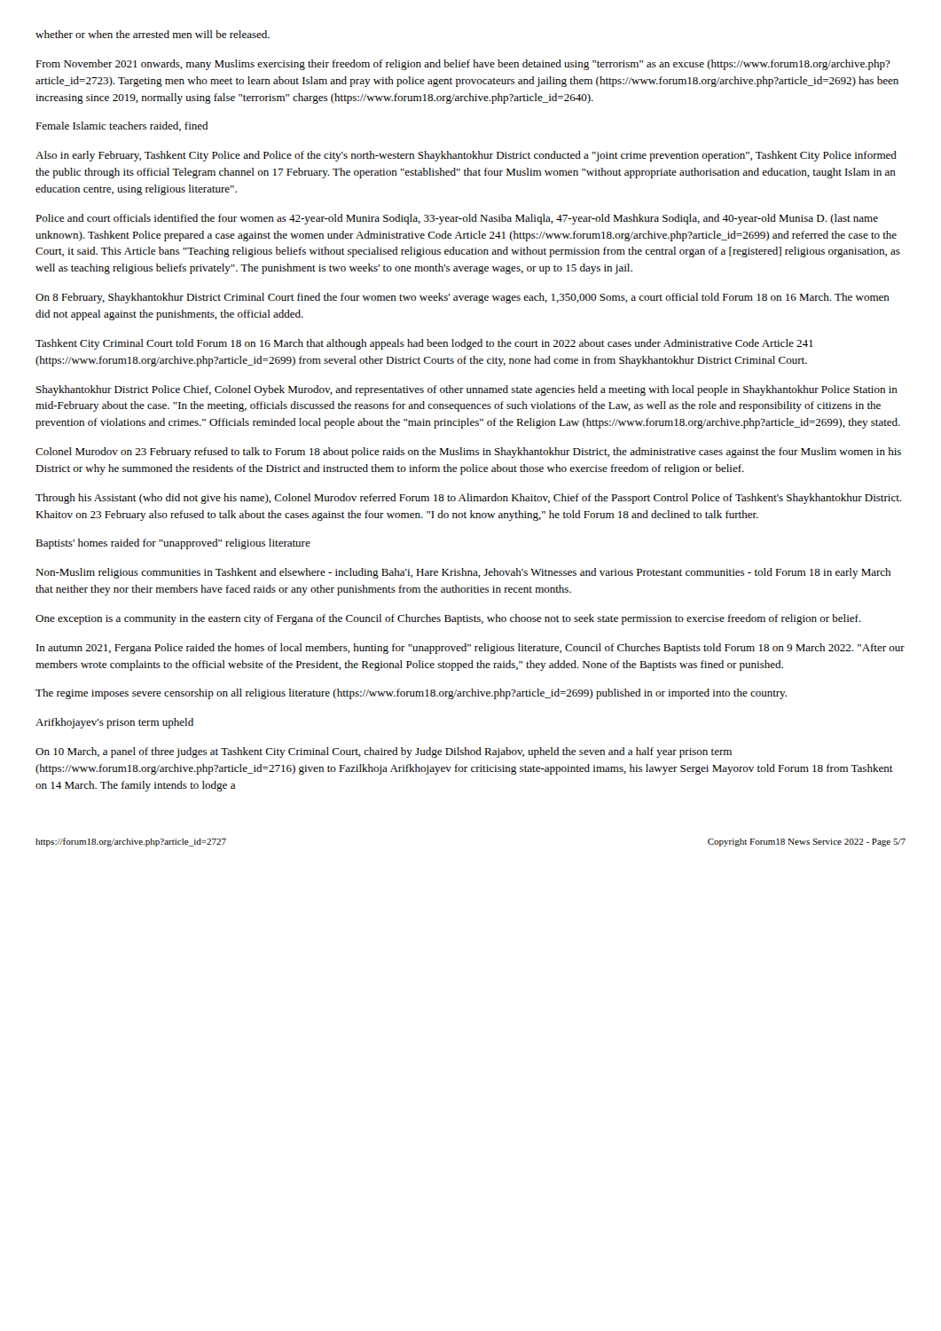whether or when the arrested men will be released.
From November 2021 onwards, many Muslims exercising their freedom of religion and belief have been detained using "terrorism" as an excuse (https://www.forum18.org/archive.php?article_id=2723). Targeting men who meet to learn about Islam and pray with police agent provocateurs and jailing them (https://www.forum18.org/archive.php?article_id=2692) has been increasing since 2019, normally using false "terrorism" charges (https://www.forum18.org/archive.php?article_id=2640).
Female Islamic teachers raided, fined
Also in early February, Tashkent City Police and Police of the city's north-western Shaykhantokhur District conducted a "joint crime prevention operation", Tashkent City Police informed the public through its official Telegram channel on 17 February. The operation "established" that four Muslim women "without appropriate authorisation and education, taught Islam in an education centre, using religious literature".
Police and court officials identified the four women as 42-year-old Munira Sodiqla, 33-year-old Nasiba Maliqla, 47-year-old Mashkura Sodiqla, and 40-year-old Munisa D. (last name unknown). Tashkent Police prepared a case against the women under Administrative Code Article 241 (https://www.forum18.org/archive.php?article_id=2699) and referred the case to the Court, it said. This Article bans "Teaching religious beliefs without specialised religious education and without permission from the central organ of a [registered] religious organisation, as well as teaching religious beliefs privately". The punishment is two weeks' to one month's average wages, or up to 15 days in jail.
On 8 February, Shaykhantokhur District Criminal Court fined the four women two weeks' average wages each, 1,350,000 Soms, a court official told Forum 18 on 16 March. The women did not appeal against the punishments, the official added.
Tashkent City Criminal Court told Forum 18 on 16 March that although appeals had been lodged to the court in 2022 about cases under Administrative Code Article 241 (https://www.forum18.org/archive.php?article_id=2699) from several other District Courts of the city, none had come in from Shaykhantokhur District Criminal Court.
Shaykhantokhur District Police Chief, Colonel Oybek Murodov, and representatives of other unnamed state agencies held a meeting with local people in Shaykhantokhur Police Station in mid-February about the case. "In the meeting, officials discussed the reasons for and consequences of such violations of the Law, as well as the role and responsibility of citizens in the prevention of violations and crimes." Officials reminded local people about the "main principles" of the Religion Law (https://www.forum18.org/archive.php?article_id=2699), they stated.
Colonel Murodov on 23 February refused to talk to Forum 18 about police raids on the Muslims in Shaykhantokhur District, the administrative cases against the four Muslim women in his District or why he summoned the residents of the District and instructed them to inform the police about those who exercise freedom of religion or belief.
Through his Assistant (who did not give his name), Colonel Murodov referred Forum 18 to Alimardon Khaitov, Chief of the Passport Control Police of Tashkent's Shaykhantokhur District. Khaitov on 23 February also refused to talk about the cases against the four women. "I do not know anything," he told Forum 18 and declined to talk further.
Baptists' homes raided for "unapproved" religious literature
Non-Muslim religious communities in Tashkent and elsewhere - including Baha'i, Hare Krishna, Jehovah's Witnesses and various Protestant communities - told Forum 18 in early March that neither they nor their members have faced raids or any other punishments from the authorities in recent months.
One exception is a community in the eastern city of Fergana of the Council of Churches Baptists, who choose not to seek state permission to exercise freedom of religion or belief.
In autumn 2021, Fergana Police raided the homes of local members, hunting for "unapproved" religious literature, Council of Churches Baptists told Forum 18 on 9 March 2022. "After our members wrote complaints to the official website of the President, the Regional Police stopped the raids," they added. None of the Baptists was fined or punished.
The regime imposes severe censorship on all religious literature (https://www.forum18.org/archive.php?article_id=2699) published in or imported into the country.
Arifkhojayev's prison term upheld
On 10 March, a panel of three judges at Tashkent City Criminal Court, chaired by Judge Dilshod Rajabov, upheld the seven and a half year prison term (https://www.forum18.org/archive.php?article_id=2716) given to Fazilkhoja Arifkhojayev for criticising state-appointed imams, his lawyer Sergei Mayorov told Forum 18 from Tashkent on 14 March. The family intends to lodge a
https://forum18.org/archive.php?article_id=2727 Copyright Forum18 News Service 2022 - Page 5/7